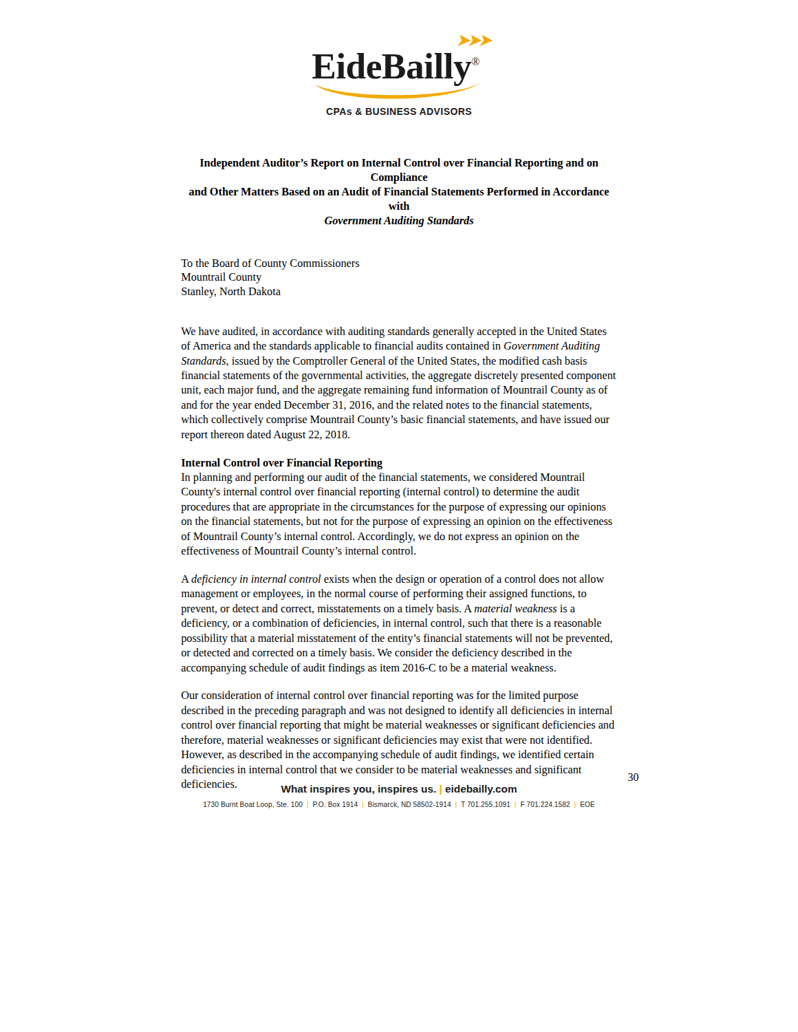➤➤➤EideBailly®
CPAs & BUSINESS ADVISORS
Independent Auditor’s Report on Internal Control over Financial Reporting and on Compliance
and Other Matters Based on an Audit of Financial Statements Performed in Accordance with
Government Auditing Standards
To the Board of County Commissioners
Mountrail County
Stanley, North Dakota
We have audited, in accordance with auditing standards generally accepted in the United States of America and the standards applicable to financial audits contained in Government Auditing Standards, issued by the Comptroller General of the United States, the modified cash basis financial statements of the governmental activities, the aggregate discretely presented component unit, each major fund, and the aggregate remaining fund information of Mountrail County as of and for the year ended December 31, 2016, and the related notes to the financial statements, which collectively comprise Mountrail County’s basic financial statements, and have issued our report thereon dated August 22, 2018.
Internal Control over Financial Reporting
In planning and performing our audit of the financial statements, we considered Mountrail County's internal control over financial reporting (internal control) to determine the audit procedures that are appropriate in the circumstances for the purpose of expressing our opinions on the financial statements, but not for the purpose of expressing an opinion on the effectiveness of Mountrail County’s internal control. Accordingly, we do not express an opinion on the effectiveness of Mountrail County’s internal control.
A deficiency in internal control exists when the design or operation of a control does not allow management or employees, in the normal course of performing their assigned functions, to prevent, or detect and correct, misstatements on a timely basis. A material weakness is a deficiency, or a combination of deficiencies, in internal control, such that there is a reasonable possibility that a material misstatement of the entity’s financial statements will not be prevented, or detected and corrected on a timely basis. We consider the deficiency described in the accompanying schedule of audit findings as item 2016-C to be a material weakness.
Our consideration of internal control over financial reporting was for the limited purpose described in the preceding paragraph and was not designed to identify all deficiencies in internal control over financial reporting that might be material weaknesses or significant deficiencies and therefore, material weaknesses or significant deficiencies may exist that were not identified. However, as described in the accompanying schedule of audit findings, we identified certain deficiencies in internal control that we consider to be material weaknesses and significant deficiencies.
30
What inspires you, inspires us. | eidebailly.com
1730 Burnt Boat Loop, Ste. 100 | P.O. Box 1914 | Bismarck, ND 58502-1914 | T 701.255.1091 | F 701.224.1582 | EOE